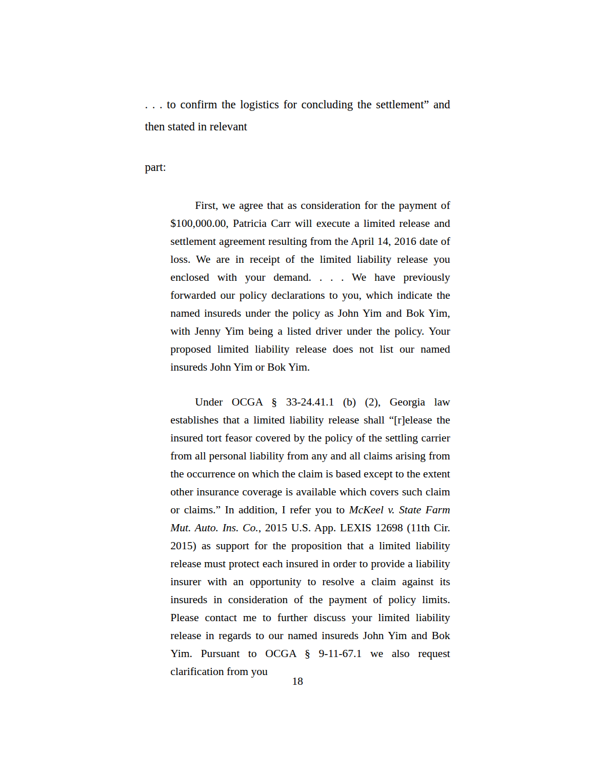. . . to confirm the logistics for concluding the settlement” and then stated in relevant
part:
First, we agree that as consideration for the payment of $100,000.00, Patricia Carr will execute a limited release and settlement agreement resulting from the April 14, 2016 date of loss. We are in receipt of the limited liability release you enclosed with your demand. . . . We have previously forwarded our policy declarations to you, which indicate the named insureds under the policy as John Yim and Bok Yim, with Jenny Yim being a listed driver under the policy. Your proposed limited liability release does not list our named insureds John Yim or Bok Yim.
Under OCGA § 33-24.41.1 (b) (2), Georgia law establishes that a limited liability release shall “[r]elease the insured tort feasor covered by the policy of the settling carrier from all personal liability from any and all claims arising from the occurrence on which the claim is based except to the extent other insurance coverage is available which covers such claim or claims.” In addition, I refer you to McKeel v. State Farm Mut. Auto. Ins. Co., 2015 U.S. App. LEXIS 12698 (11th Cir. 2015) as support for the proposition that a limited liability release must protect each insured in order to provide a liability insurer with an opportunity to resolve a claim against its insureds in consideration of the payment of policy limits. Please contact me to further discuss your limited liability release in regards to our named insureds John Yim and Bok Yim. Pursuant to OCGA § 9-11-67.1 we also request clarification from you
18